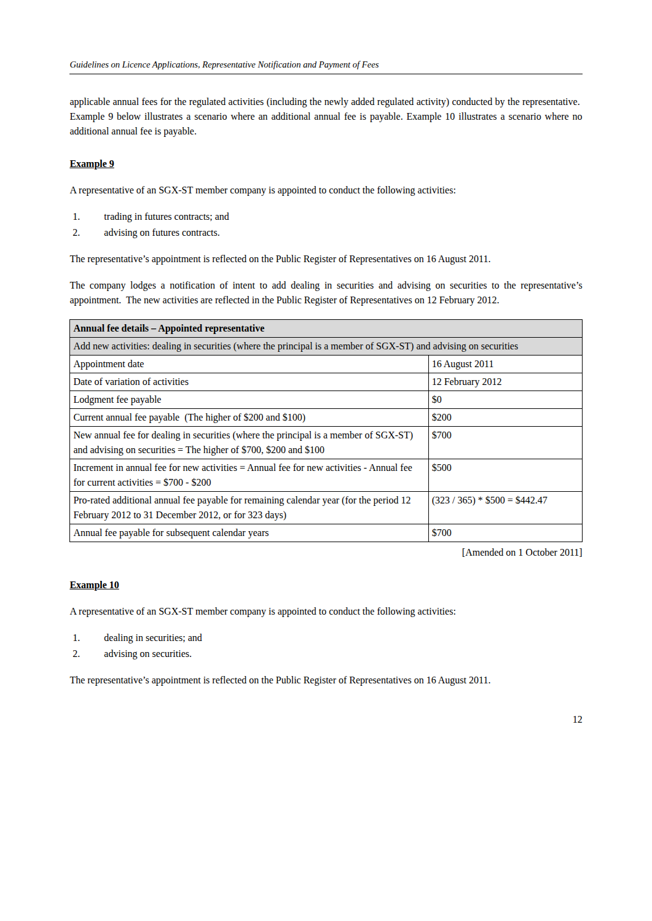Guidelines on Licence Applications, Representative Notification and Payment of Fees
applicable annual fees for the regulated activities (including the newly added regulated activity) conducted by the representative. Example 9 below illustrates a scenario where an additional annual fee is payable. Example 10 illustrates a scenario where no additional annual fee is payable.
Example 9
A representative of an SGX-ST member company is appointed to conduct the following activities:
1. trading in futures contracts; and
2. advising on futures contracts.
The representative’s appointment is reflected on the Public Register of Representatives on 16 August 2011.
The company lodges a notification of intent to add dealing in securities and advising on securities to the representative’s appointment. The new activities are reflected in the Public Register of Representatives on 12 February 2012.
| Annual fee details – Appointed representative |
| Add new activities: dealing in securities (where the principal is a member of SGX-ST) and advising on securities |
| Appointment date | 16 August 2011 |
| Date of variation of activities | 12 February 2012 |
| Lodgment fee payable | $0 |
| Current annual fee payable (The higher of $200 and $100) | $200 |
| New annual fee for dealing in securities (where the principal is a member of SGX-ST) and advising on securities = The higher of $700, $200 and $100 | $700 |
| Increment in annual fee for new activities = Annual fee for new activities - Annual fee for current activities = $700 - $200 | $500 |
| Pro-rated additional annual fee payable for remaining calendar year (for the period 12 February 2012 to 31 December 2012, or for 323 days) | (323 / 365) * $500 = $442.47 |
| Annual fee payable for subsequent calendar years | $700 |
[Amended on 1 October 2011]
Example 10
A representative of an SGX-ST member company is appointed to conduct the following activities:
1. dealing in securities; and
2. advising on securities.
The representative’s appointment is reflected on the Public Register of Representatives on 16 August 2011.
12